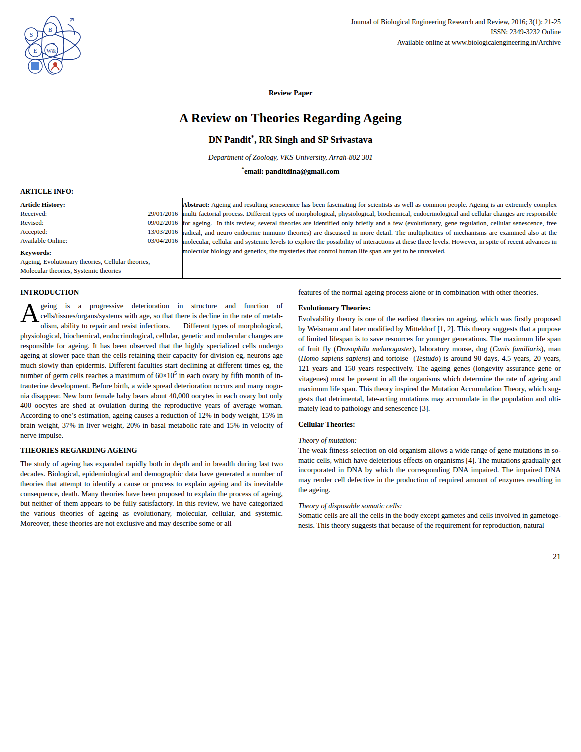S B E W&
Journal of Biological Engineering Research and Review, 2016; 3(1): 21-25
ISSN: 2349-3232 Online
Available online at www.biologicalengineering.in/Archive
Review Paper
A Review on Theories Regarding Ageing
DN Pandit*, RR Singh and SP Srivastava
Department of Zoology, VKS University, Arrah-802 301
*email: panditdina@gmail.com
ARTICLE INFO:
| Article History: Received: 29/01/2016 Revised: 09/02/2016 Accepted: 13/03/2016 Available Online: 03/04/2016 Keywords: Ageing, Evolutionary theories, Cellular theories, Molecular theories, Systemic theories | Abstract: Ageing and resulting senescence has been fascinating for scientists as well as common people. Ageing is an extremely complex multi-factorial process. Different types of morphological, physiological, biochemical, endocrinological and cellular changes are responsible for ageing. In this review, several theories are identified only briefly and a few (evolutionary, gene regulation, cellular senescence, free radical, and neuro-endocrine-immuno theories) are discussed in more detail. The multiplicities of mechanisms are examined also at the molecular, cellular and systemic levels to explore the possibility of interactions at these three levels. However, in spite of recent advances in molecular biology and genetics, the mysteries that control human life span are yet to be unraveled. |
Introduction
Ageing is a progressive deterioration in structure and function of cells/tissues/organs/systems with age, so that there is decline in the rate of metabolism, ability to repair and resist infections. Different types of morphological, physiological, biochemical, endocrinological, cellular, genetic and molecular changes are responsible for ageing. It has been observed that the highly specialized cells undergo ageing at slower pace than the cells retaining their capacity for division eg, neurons age much slowly than epidermis. Different faculties start declining at different times eg, the number of germ cells reaches a maximum of 60×105 in each ovary by fifth month of intrauterine development. Before birth, a wide spread deterioration occurs and many oogonia disappear. New born female baby bears about 40,000 oocytes in each ovary but only 400 oocytes are shed at ovulation during the reproductive years of average woman. According to one’s estimation, ageing causes a reduction of 12% in body weight, 15% in brain weight, 37% in liver weight, 20% in basal metabolic rate and 15% in velocity of nerve impulse.
Theories Regarding Ageing
The study of ageing has expanded rapidly both in depth and in breadth during last two decades. Biological, epidemiological and demographic data have generated a number of theories that attempt to identify a cause or process to explain ageing and its inevitable consequence, death. Many theories have been proposed to explain the process of ageing, but neither of them appears to be fully satisfactory. In this review, we have categorized the various theories of ageing as evolutionary, molecular, cellular, and systemic. Moreover, these theories are not exclusive and may describe some or all
features of the normal ageing process alone or in combination with other theories.
Evolutionary Theories:
Evolvability theory is one of the earliest theories on ageing, which was firstly proposed by Weismann and later modified by Mitteldorf [1, 2]. This theory suggests that a purpose of limited lifespan is to save resources for younger generations. The maximum life span of fruit fly (Drosophila melanogaster), laboratory mouse, dog (Canis familiaris), man (Homo sapiens sapiens) and tortoise (Testudo) is around 90 days, 4.5 years, 20 years, 121 years and 150 years respectively. The ageing genes (longevity assurance gene or vitagenes) must be present in all the organisms which determine the rate of ageing and maximum life span. This theory inspired the Mutation Accumulation Theory, which suggests that detrimental, late-acting mutations may accumulate in the population and ultimately lead to pathology and senescence [3].
Cellular Theories:
Theory of mutation:
The weak fitness-selection on old organism allows a wide range of gene mutations in somatic cells, which have deleterious effects on organisms [4]. The mutations gradually get incorporated in DNA by which the corresponding DNA impaired. The impaired DNA may render cell defective in the production of required amount of enzymes resulting in the ageing.
Theory of disposable somatic cells:
Somatic cells are all the cells in the body except gametes and cells involved in gametogenesis. This theory suggests that because of the requirement for reproduction, natural
21